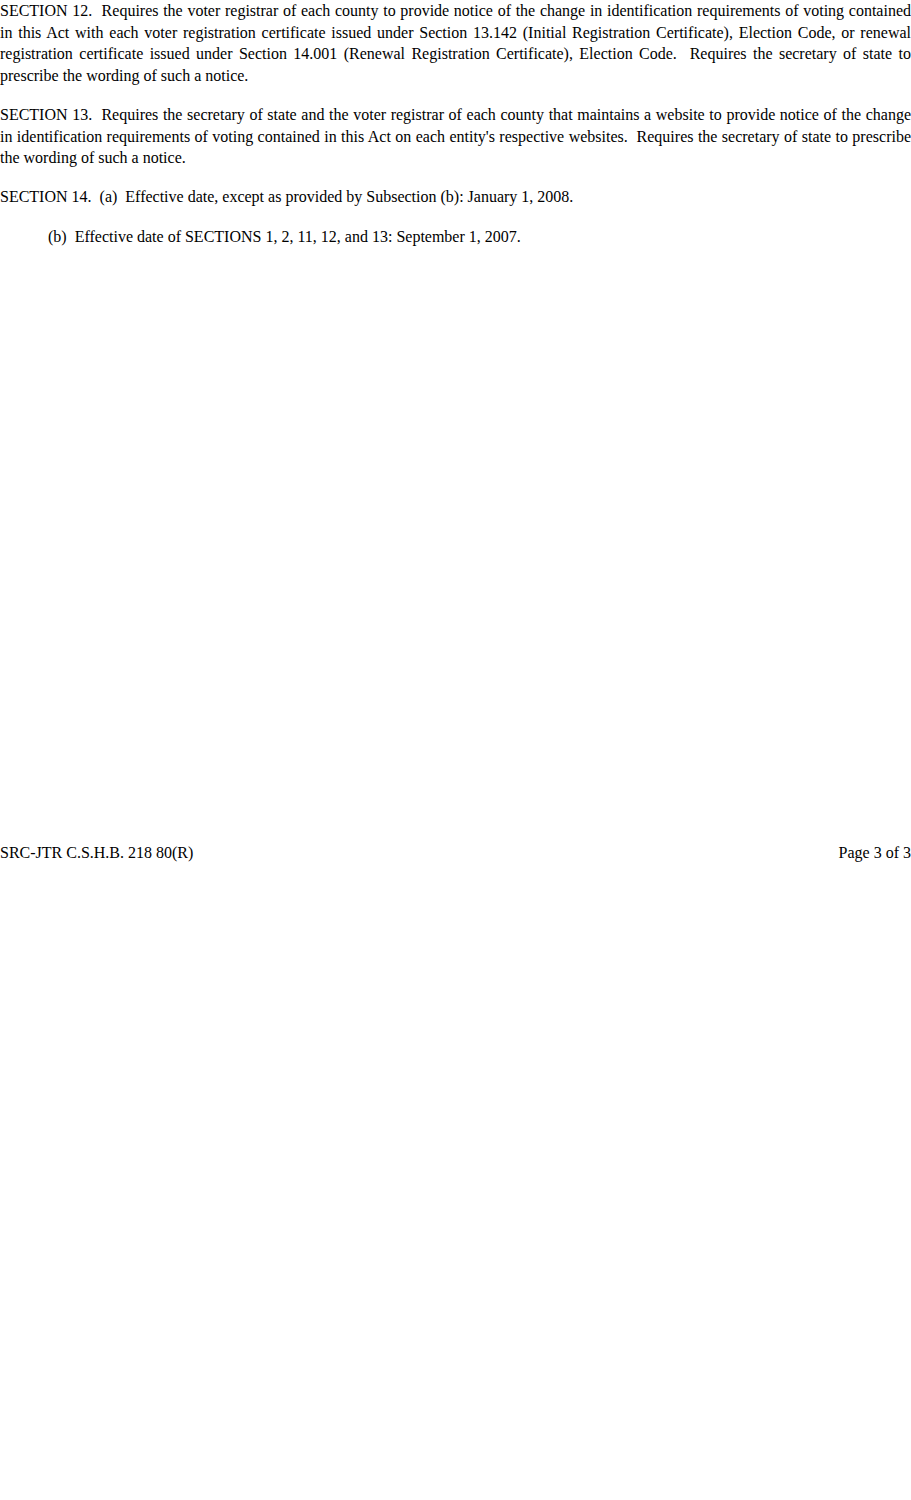SECTION 12. Requires the voter registrar of each county to provide notice of the change in identification requirements of voting contained in this Act with each voter registration certificate issued under Section 13.142 (Initial Registration Certificate), Election Code, or renewal registration certificate issued under Section 14.001 (Renewal Registration Certificate), Election Code. Requires the secretary of state to prescribe the wording of such a notice.
SECTION 13. Requires the secretary of state and the voter registrar of each county that maintains a website to provide notice of the change in identification requirements of voting contained in this Act on each entity's respective websites. Requires the secretary of state to prescribe the wording of such a notice.
SECTION 14. (a) Effective date, except as provided by Subsection (b): January 1, 2008.
(b) Effective date of SECTIONS 1, 2, 11, 12, and 13: September 1, 2007.
SRC-JTR C.S.H.B. 218 80(R) Page 3 of 3